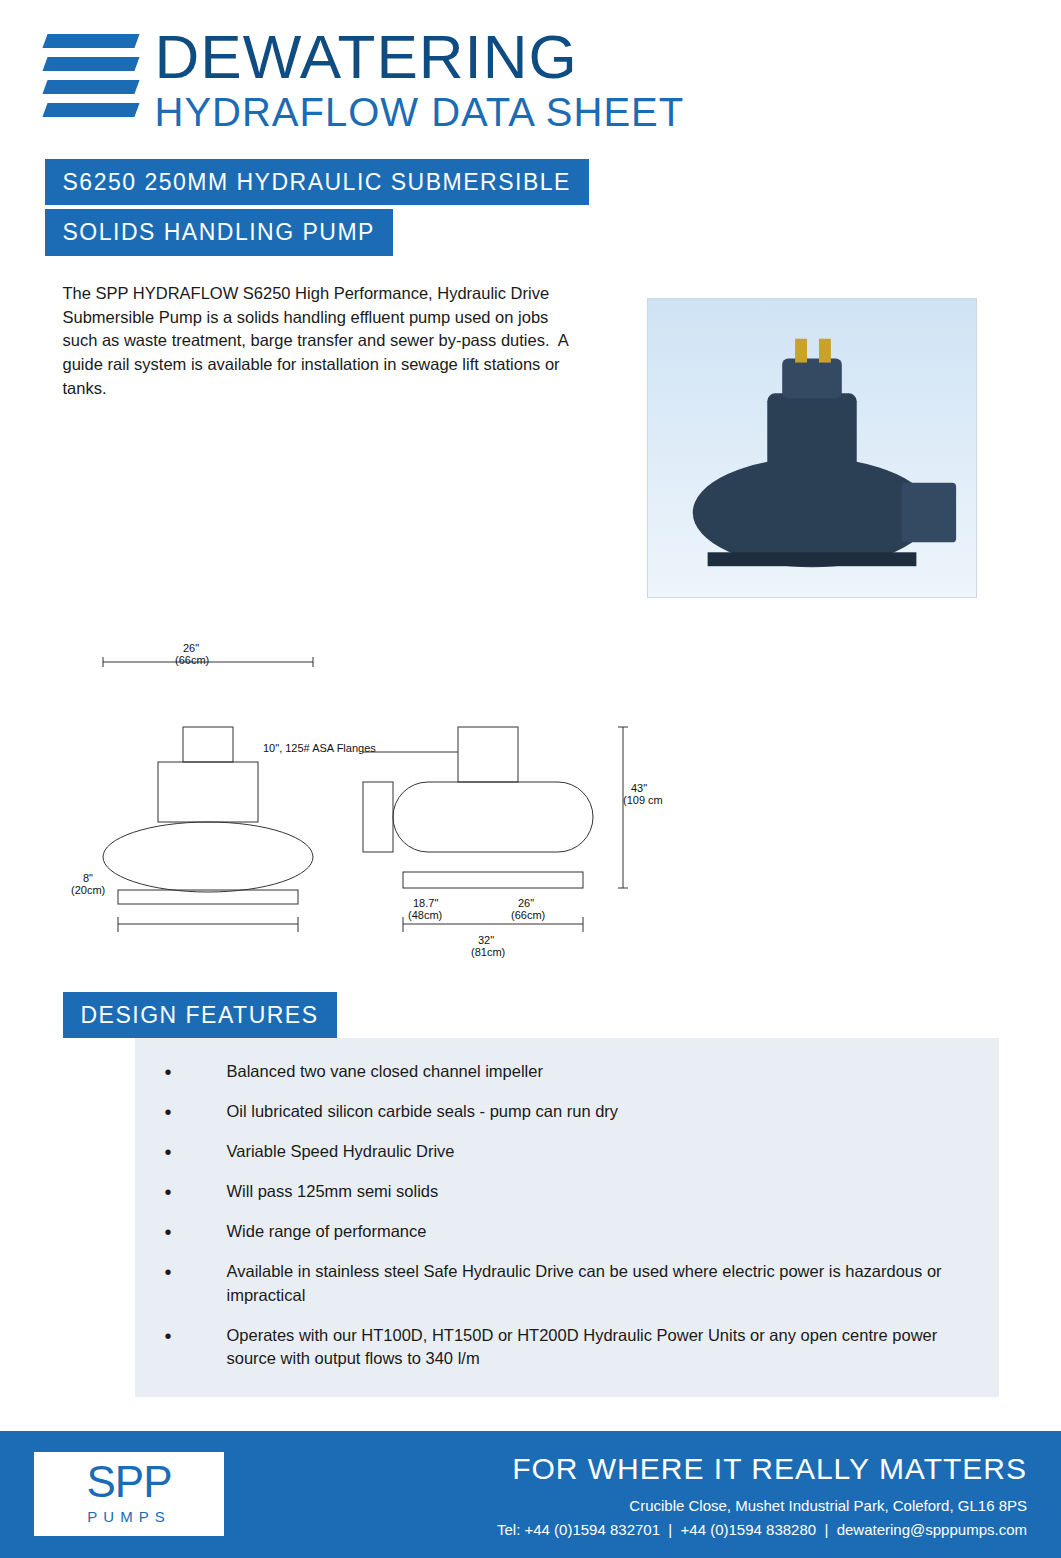DEWATERING
HYDRAFLOW DATA SHEET
S6250 250MM HYDRAULIC SUBMERSIBLE
SOLIDS HANDLING PUMP
The SPP HYDRAFLOW S6250 High Performance, Hydraulic Drive Submersible Pump is a solids handling effluent pump used on jobs such as waste treatment, barge transfer and sewer by-pass duties. A guide rail system is available for installation in sewage lift stations or tanks.
DESIGN FEATURES
Balanced two vane closed channel impeller
Oil lubricated silicon carbide seals - pump can run dry
Variable Speed Hydraulic Drive
Will pass 125mm semi solids
Wide range of performance
Available in stainless steel Safe Hydraulic Drive can be used where electric power is hazardous or impractical
Operates with our HT100D, HT150D or HT200D Hydraulic Power Units or any open centre power source with output flows to 340 l/m
SPP
PUMPS
FOR WHERE IT REALLY MATTERS
Crucible Close, Mushet Industrial Park, Coleford, GL16 8PS
Tel: +44 (0)1594 832701 | +44 (0)1594 838280 | dewatering@spppumps.com